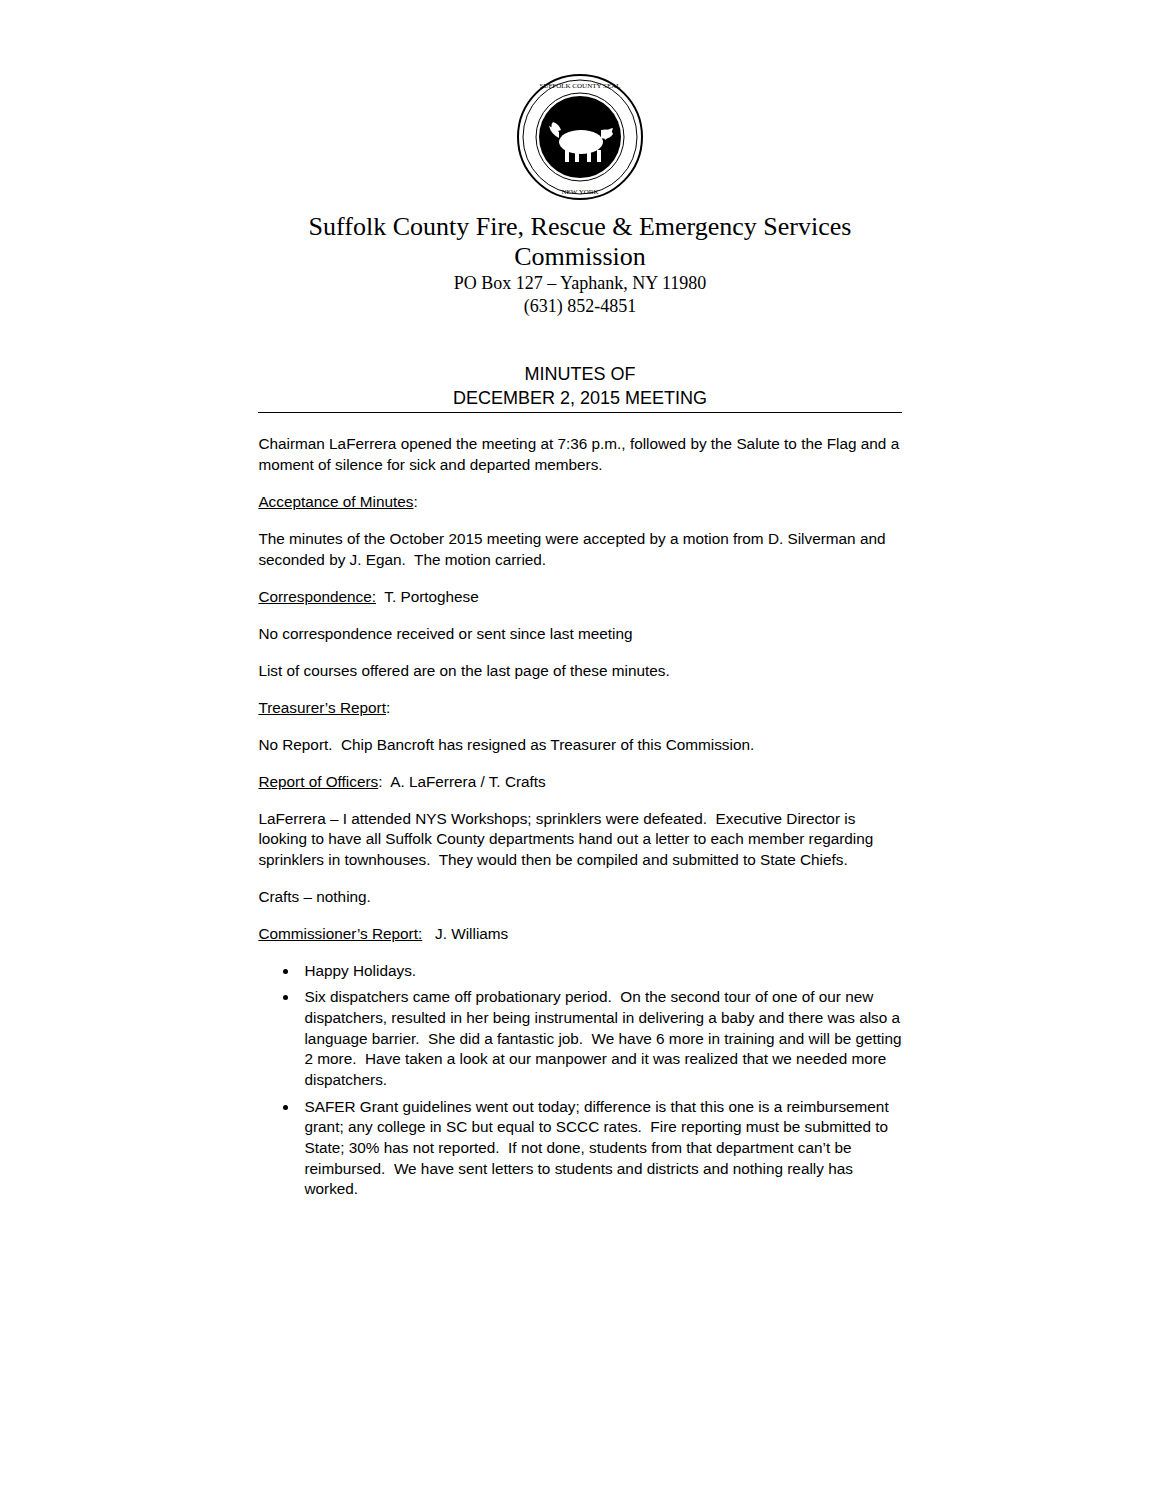SUFFOLK COUNTY SEAL NEW YORK
Suffolk County Fire, Rescue & Emergency Services Commission
PO Box 127 – Yaphank, NY 11980
(631) 852-4851
MINUTES OF
DECEMBER 2, 2015 MEETING
Chairman LaFerrera opened the meeting at 7:36 p.m., followed by the Salute to the Flag and a moment of silence for sick and departed members.
Acceptance of Minutes:
The minutes of the October 2015 meeting were accepted by a motion from D. Silverman and seconded by J. Egan. The motion carried.
Correspondence: T. Portoghese
No correspondence received or sent since last meeting
List of courses offered are on the last page of these minutes.
Treasurer’s Report:
No Report. Chip Bancroft has resigned as Treasurer of this Commission.
Report of Officers: A. LaFerrera / T. Crafts
LaFerrera – I attended NYS Workshops; sprinklers were defeated. Executive Director is looking to have all Suffolk County departments hand out a letter to each member regarding sprinklers in townhouses. They would then be compiled and submitted to State Chiefs.
Crafts – nothing.
Commissioner’s Report: J. Williams
Happy Holidays.
Six dispatchers came off probationary period. On the second tour of one of our new dispatchers, resulted in her being instrumental in delivering a baby and there was also a language barrier. She did a fantastic job. We have 6 more in training and will be getting 2 more. Have taken a look at our manpower and it was realized that we needed more dispatchers.
SAFER Grant guidelines went out today; difference is that this one is a reimbursement grant; any college in SC but equal to SCCC rates. Fire reporting must be submitted to State; 30% has not reported. If not done, students from that department can’t be reimbursed. We have sent letters to students and districts and nothing really has worked.